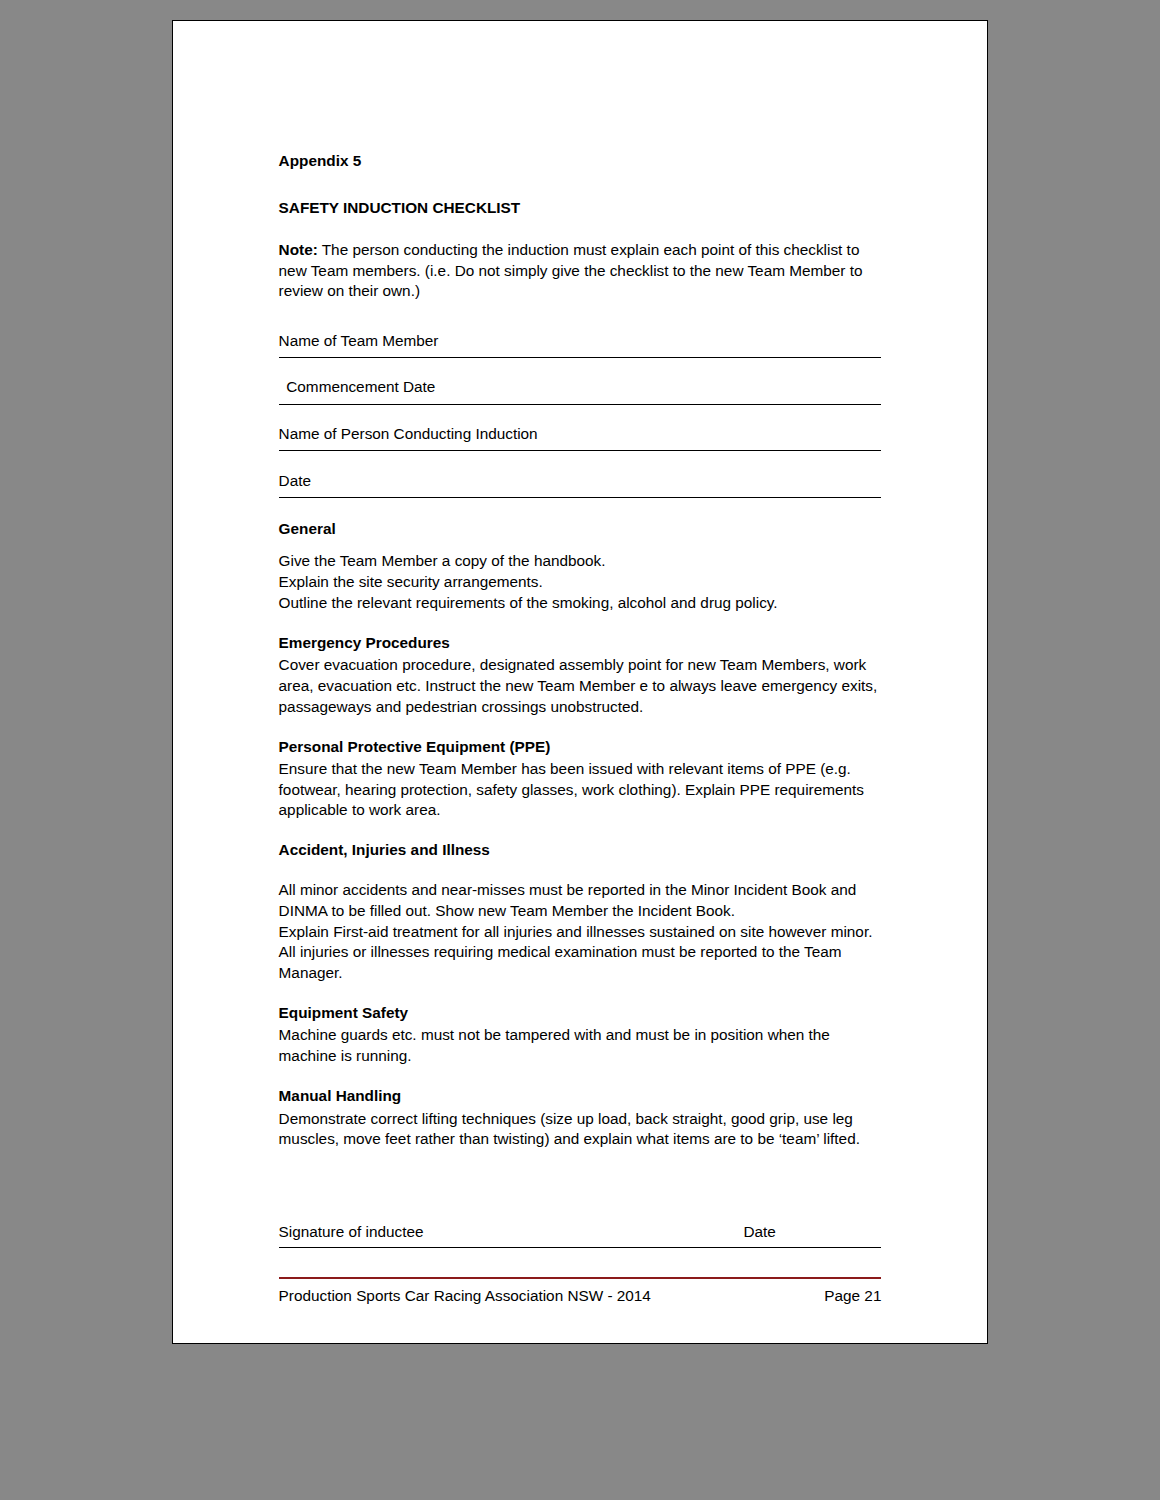Appendix 5
SAFETY INDUCTION CHECKLIST
Note: The person conducting the induction must explain each point of this checklist to new Team members. (i.e. Do not simply give the checklist to the new Team Member to review on their own.)
Name of Team Member
Commencement Date
Name of Person Conducting Induction
Date
General
Give the Team Member a copy of the handbook.
Explain the site security arrangements.
Outline the relevant requirements of the smoking, alcohol and drug policy.
Emergency Procedures
Cover evacuation procedure, designated assembly point for new Team Members, work area, evacuation etc. Instruct the new Team Member e to always leave emergency exits, passageways and pedestrian crossings unobstructed.
Personal Protective Equipment (PPE)
Ensure that the new Team Member has been issued with relevant items of PPE (e.g. footwear, hearing protection, safety glasses, work clothing). Explain PPE requirements applicable to work area.
Accident, Injuries and Illness
All minor accidents and near-misses must be reported in the Minor Incident Book and DINMA to be filled out. Show new Team Member the Incident Book.
Explain First-aid treatment for all injuries and illnesses sustained on site however minor.
All injuries or illnesses requiring medical examination must be reported to the Team Manager.
Equipment Safety
Machine guards etc. must not be tampered with and must be in position when the machine is running.
Manual Handling
Demonstrate correct lifting techniques (size up load, back straight, good grip, use leg muscles, move feet rather than twisting) and explain what items are to be ‘team’ lifted.
Signature of inductee Date
Production Sports Car Racing Association NSW - 2014 Page 21